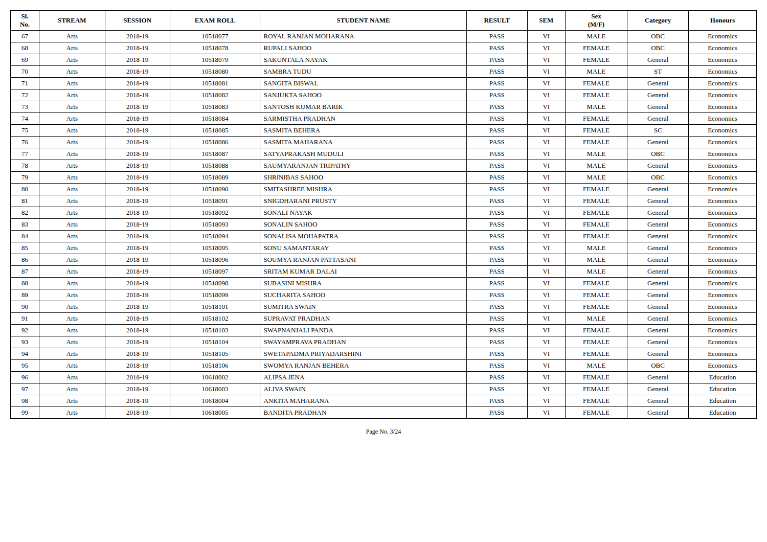| Sl. No. | STREAM | SESSION | EXAM ROLL | STUDENT NAME | RESULT | SEM | Sex (M/F) | Category | Honours |
| --- | --- | --- | --- | --- | --- | --- | --- | --- | --- |
| 67 | Arts | 2018-19 | 10518077 | ROYAL RANJAN MOHARANA | PASS | VI | MALE | OBC | Economics |
| 68 | Arts | 2018-19 | 10518078 | RUPALI SAHOO | PASS | VI | FEMALE | OBC | Economics |
| 69 | Arts | 2018-19 | 10518079 | SAKUNTALA NAYAK | PASS | VI | FEMALE | General | Economics |
| 70 | Arts | 2018-19 | 10518080 | SAMBRA TUDU | PASS | VI | MALE | ST | Economics |
| 71 | Arts | 2018-19 | 10518081 | SANGITA BISWAL | PASS | VI | FEMALE | General | Economics |
| 72 | Arts | 2018-19 | 10518082 | SANJUKTA SAHOO | PASS | VI | FEMALE | General | Economics |
| 73 | Arts | 2018-19 | 10518083 | SANTOSH KUMAR BARIK | PASS | VI | MALE | General | Economics |
| 74 | Arts | 2018-19 | 10518084 | SARMISTHA PRADHAN | PASS | VI | FEMALE | General | Economics |
| 75 | Arts | 2018-19 | 10518085 | SASMITA BEHERA | PASS | VI | FEMALE | SC | Economics |
| 76 | Arts | 2018-19 | 10518086 | SASMITA MAHARANA | PASS | VI | FEMALE | General | Economics |
| 77 | Arts | 2018-19 | 10518087 | SATYAPRAKASH MUDULI | PASS | VI | MALE | OBC | Economics |
| 78 | Arts | 2018-19 | 10518088 | SAUMYARANJAN TRIPATHY | PASS | VI | MALE | General | Economics |
| 79 | Arts | 2018-19 | 10518089 | SHRINIBAS SAHOO | PASS | VI | MALE | OBC | Economics |
| 80 | Arts | 2018-19 | 10518090 | SMITASHREE MISHRA | PASS | VI | FEMALE | General | Economics |
| 81 | Arts | 2018-19 | 10518091 | SNIGDHARANI PRUSTY | PASS | VI | FEMALE | General | Economics |
| 82 | Arts | 2018-19 | 10518092 | SONALI NAYAK | PASS | VI | FEMALE | General | Economics |
| 83 | Arts | 2018-19 | 10518093 | SONALIN SAHOO | PASS | VI | FEMALE | General | Economics |
| 84 | Arts | 2018-19 | 10518094 | SONALISA MOHAPATRA | PASS | VI | FEMALE | General | Economics |
| 85 | Arts | 2018-19 | 10518095 | SONU SAMANTARAY | PASS | VI | MALE | General | Economics |
| 86 | Arts | 2018-19 | 10518096 | SOUMYA RANJAN PATTASANI | PASS | VI | MALE | General | Economics |
| 87 | Arts | 2018-19 | 10518097 | SRITAM KUMAR DALAI | PASS | VI | MALE | General | Economics |
| 88 | Arts | 2018-19 | 10518098 | SUBASINI MISHRA | PASS | VI | FEMALE | General | Economics |
| 89 | Arts | 2018-19 | 10518099 | SUCHARITA SAHOO | PASS | VI | FEMALE | General | Economics |
| 90 | Arts | 2018-19 | 10518101 | SUMITRA SWAIN | PASS | VI | FEMALE | General | Economics |
| 91 | Arts | 2018-19 | 10518102 | SUPRAVAT PRADHAN | PASS | VI | MALE | General | Economics |
| 92 | Arts | 2018-19 | 10518103 | SWAPNANJALI PANDA | PASS | VI | FEMALE | General | Economics |
| 93 | Arts | 2018-19 | 10518104 | SWAYAMPRAVA PRADHAN | PASS | VI | FEMALE | General | Economics |
| 94 | Arts | 2018-19 | 10518105 | SWETAPADMA PRIYADARSHINI | PASS | VI | FEMALE | General | Economics |
| 95 | Arts | 2018-19 | 10518106 | SWOMYA RANJAN BEHERA | PASS | VI | MALE | OBC | Economics |
| 96 | Arts | 2018-19 | 10618002 | ALIPSA JENA | PASS | VI | FEMALE | General | Education |
| 97 | Arts | 2018-19 | 10618003 | ALIVA SWAIN | PASS | VI | FEMALE | General | Education |
| 98 | Arts | 2018-19 | 10618004 | ANKITA MAHARANA | PASS | VI | FEMALE | General | Education |
| 99 | Arts | 2018-19 | 10618005 | BANDITA PRADHAN | PASS | VI | FEMALE | General | Education |
Page No. 3/24